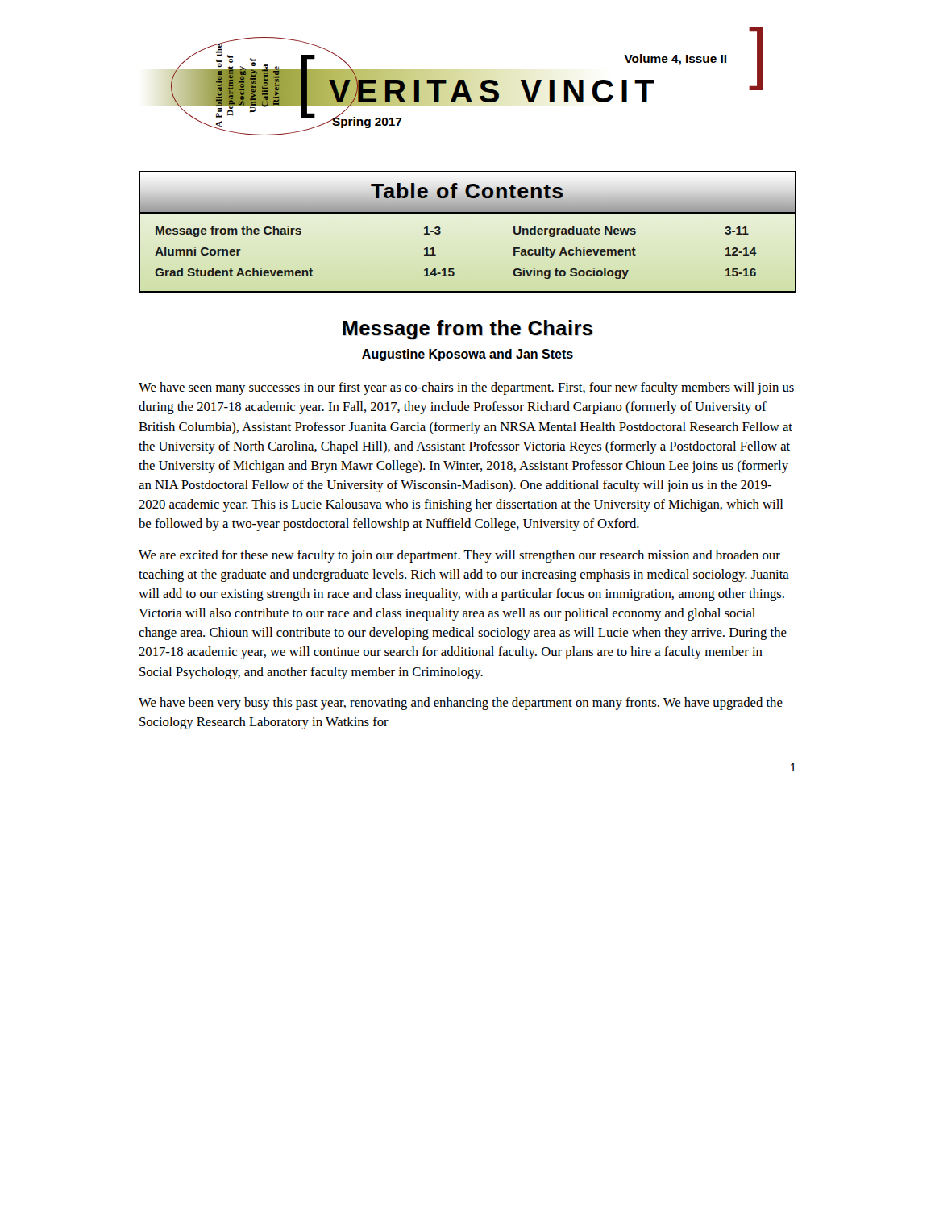A Publication of the
Department of Sociology
University of California
Riverside
[ ]
Volume 4, Issue II
VERITAS VINCIT
Spring 2017
Table of Contents
| Message from the Chairs | 1-3 | | Undergraduate News | 3-11 |
| Alumni Corner | 11 | | Faculty Achievement | 12-14 |
| Grad Student Achievement | 14-15 | | Giving to Sociology | 15-16 |
Message from the Chairs
Augustine Kposowa and Jan Stets
We have seen many successes in our first year as co-chairs in the department. First, four new faculty members will join us during the 2017-18 academic year. In Fall, 2017, they include Professor Richard Carpiano (formerly of University of British Columbia), Assistant Professor Juanita Garcia (formerly an NRSA Mental Health Postdoctoral Research Fellow at the University of North Carolina, Chapel Hill), and Assistant Professor Victoria Reyes (formerly a Postdoctoral Fellow at the University of Michigan and Bryn Mawr College). In Winter, 2018, Assistant Professor Chioun Lee joins us (formerly an NIA Postdoctoral Fellow of the University of Wisconsin-Madison). One additional faculty will join us in the 2019-2020 academic year. This is Lucie Kalousava who is finishing her dissertation at the University of Michigan, which will be followed by a two-year postdoctoral fellowship at Nuffield College, University of Oxford.
We are excited for these new faculty to join our department. They will strengthen our research mission and broaden our teaching at the graduate and undergraduate levels. Rich will add to our increasing emphasis in medical sociology. Juanita will add to our existing strength in race and class inequality, with a particular focus on immigration, among other things. Victoria will also contribute to our race and class inequality area as well as our political economy and global social change area. Chioun will contribute to our developing medical sociology area as will Lucie when they arrive. During the 2017-18 academic year, we will continue our search for additional faculty. Our plans are to hire a faculty member in Social Psychology, and another faculty member in Criminology.
We have been very busy this past year, renovating and enhancing the department on many fronts. We have upgraded the Sociology Research Laboratory in Watkins for
1